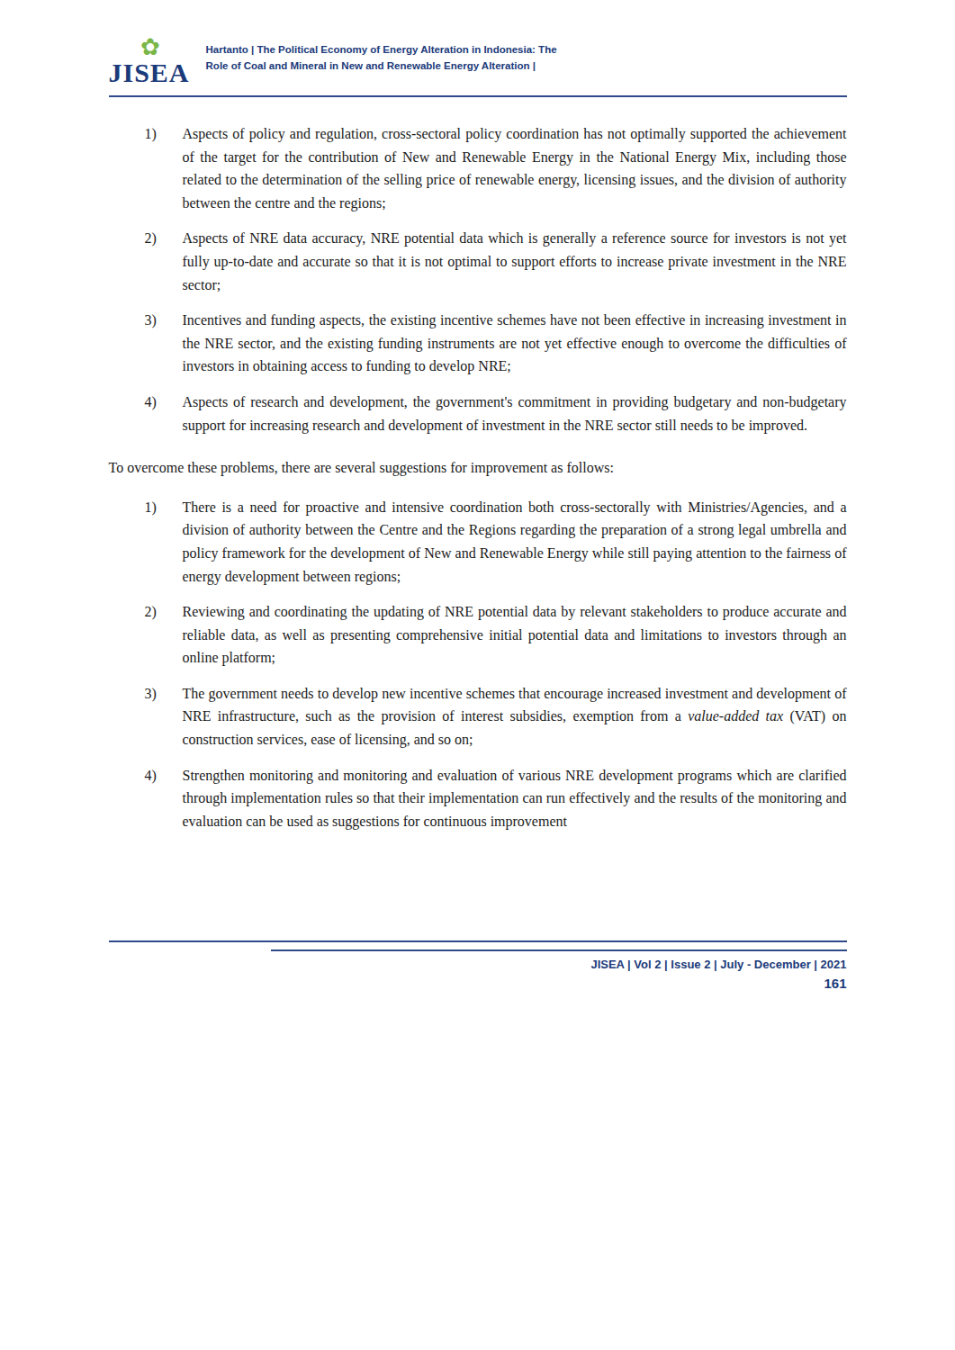✿
JISEA
Hartanto | The Political Economy of Energy Alteration in Indonesia: The Role of Coal and Mineral in New and Renewable Energy Alteration |
Aspects of policy and regulation, cross-sectoral policy coordination has not optimally supported the achievement of the target for the contribution of New and Renewable Energy in the National Energy Mix, including those related to the determination of the selling price of renewable energy, licensing issues, and the division of authority between the centre and the regions;
Aspects of NRE data accuracy, NRE potential data which is generally a reference source for investors is not yet fully up-to-date and accurate so that it is not optimal to support efforts to increase private investment in the NRE sector;
Incentives and funding aspects, the existing incentive schemes have not been effective in increasing investment in the NRE sector, and the existing funding instruments are not yet effective enough to overcome the difficulties of investors in obtaining access to funding to develop NRE;
Aspects of research and development, the government's commitment in providing budgetary and non-budgetary support for increasing research and development of investment in the NRE sector still needs to be improved.
To overcome these problems, there are several suggestions for improvement as follows:
There is a need for proactive and intensive coordination both cross-sectorally with Ministries/Agencies, and a division of authority between the Centre and the Regions regarding the preparation of a strong legal umbrella and policy framework for the development of New and Renewable Energy while still paying attention to the fairness of energy development between regions;
Reviewing and coordinating the updating of NRE potential data by relevant stakeholders to produce accurate and reliable data, as well as presenting comprehensive initial potential data and limitations to investors through an online platform;
The government needs to develop new incentive schemes that encourage increased investment and development of NRE infrastructure, such as the provision of interest subsidies, exemption from a value-added tax (VAT) on construction services, ease of licensing, and so on;
Strengthen monitoring and monitoring and evaluation of various NRE development programs which are clarified through implementation rules so that their implementation can run effectively and the results of the monitoring and evaluation can be used as suggestions for continuous improvement
JISEA | Vol 2 | Issue 2 | July - December | 2021
161